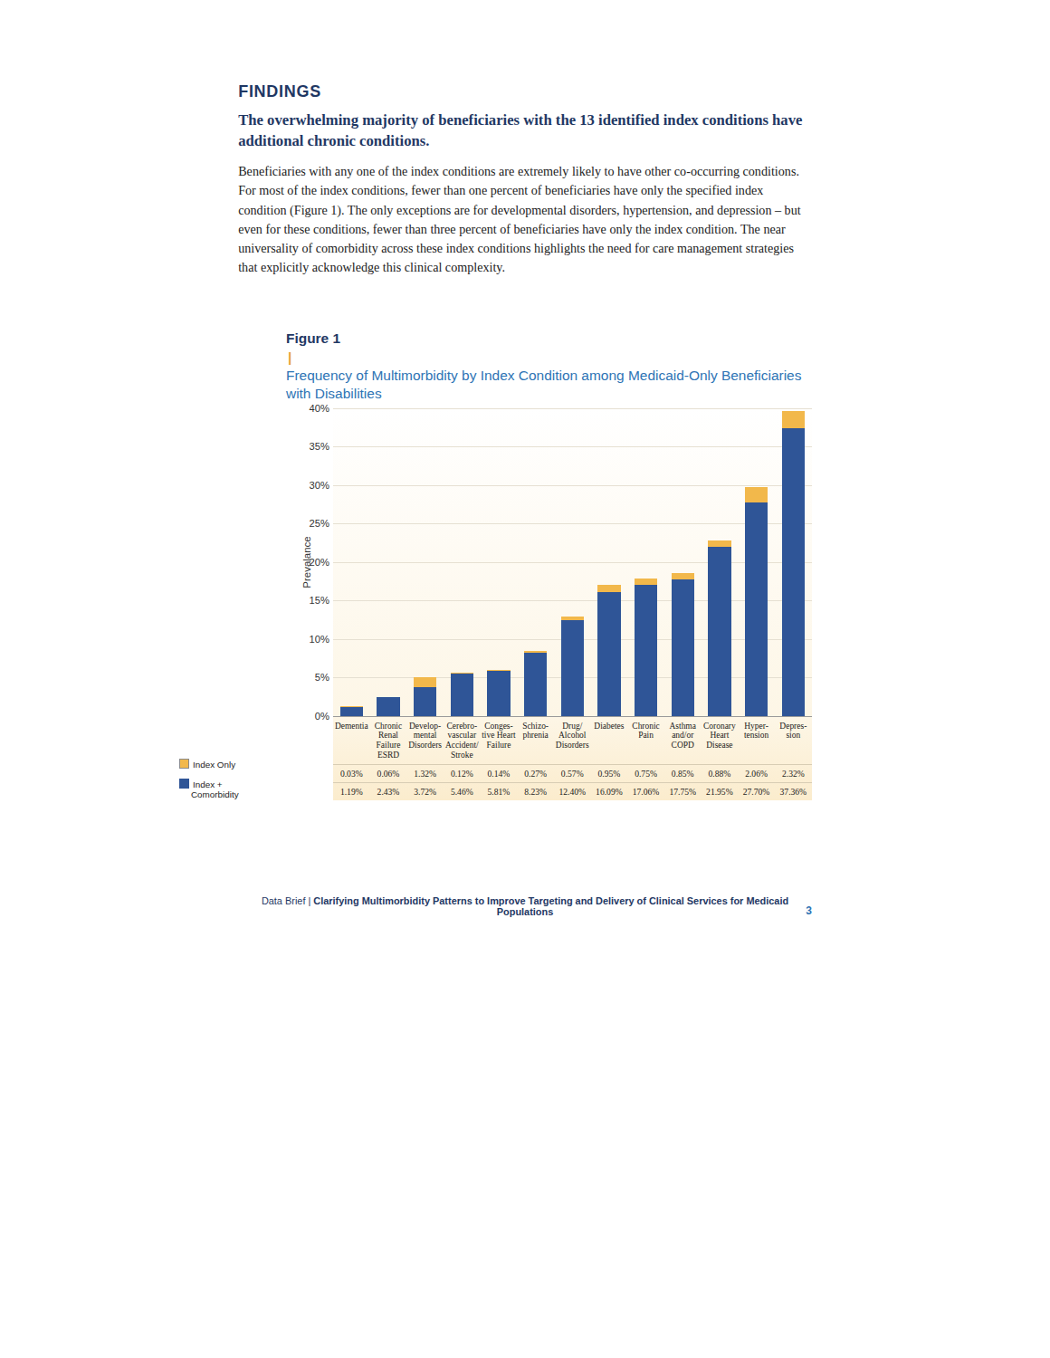FINDINGS
The overwhelming majority of beneficiaries with the 13 identified index conditions have additional chronic conditions.
Beneficiaries with any one of the index conditions are extremely likely to have other co-occurring conditions. For most of the index conditions, fewer than one percent of beneficiaries have only the specified index condition (Figure 1). The only exceptions are for developmental disorders, hypertension, and depression – but even for these conditions, fewer than three percent of beneficiaries have only the index condition. The near universality of comorbidity across these index conditions highlights the need for care management strategies that explicitly acknowledge this clinical complexity.
Figure 1 | Frequency of Multimorbidity by Index Condition among Medicaid-Only Beneficiaries with Disabilities
Prevalance
40%
35%
30%
25%
20%
15%
10%
5%
0%
Index Only
Index +
Comorbidity
| Dementia | Chronic Renal Failure ESRD | Develop- mental Disorders | Cerebro- vascular Accident/ Stroke | Conges- tive Heart Failure | Schizo- phrenia | Drug/ Alcohol Disorders | Diabetes | Chronic Pain | Asthma and/or COPD | Coronary Heart Disease | Hyper- tension | Depres- sion |
| 0.03% | 0.06% | 1.32% | 0.12% | 0.14% | 0.27% | 0.57% | 0.95% | 0.75% | 0.85% | 0.88% | 2.06% | 2.32% |
| 1.19% | 2.43% | 3.72% | 5.46% | 5.81% | 8.23% | 12.40% | 16.09% | 17.06% | 17.75% | 21.95% | 27.70% | 37.36% |
Data Brief | Clarifying Multimorbidity Patterns to Improve Targeting and Delivery of Clinical Services for Medicaid Populations
3